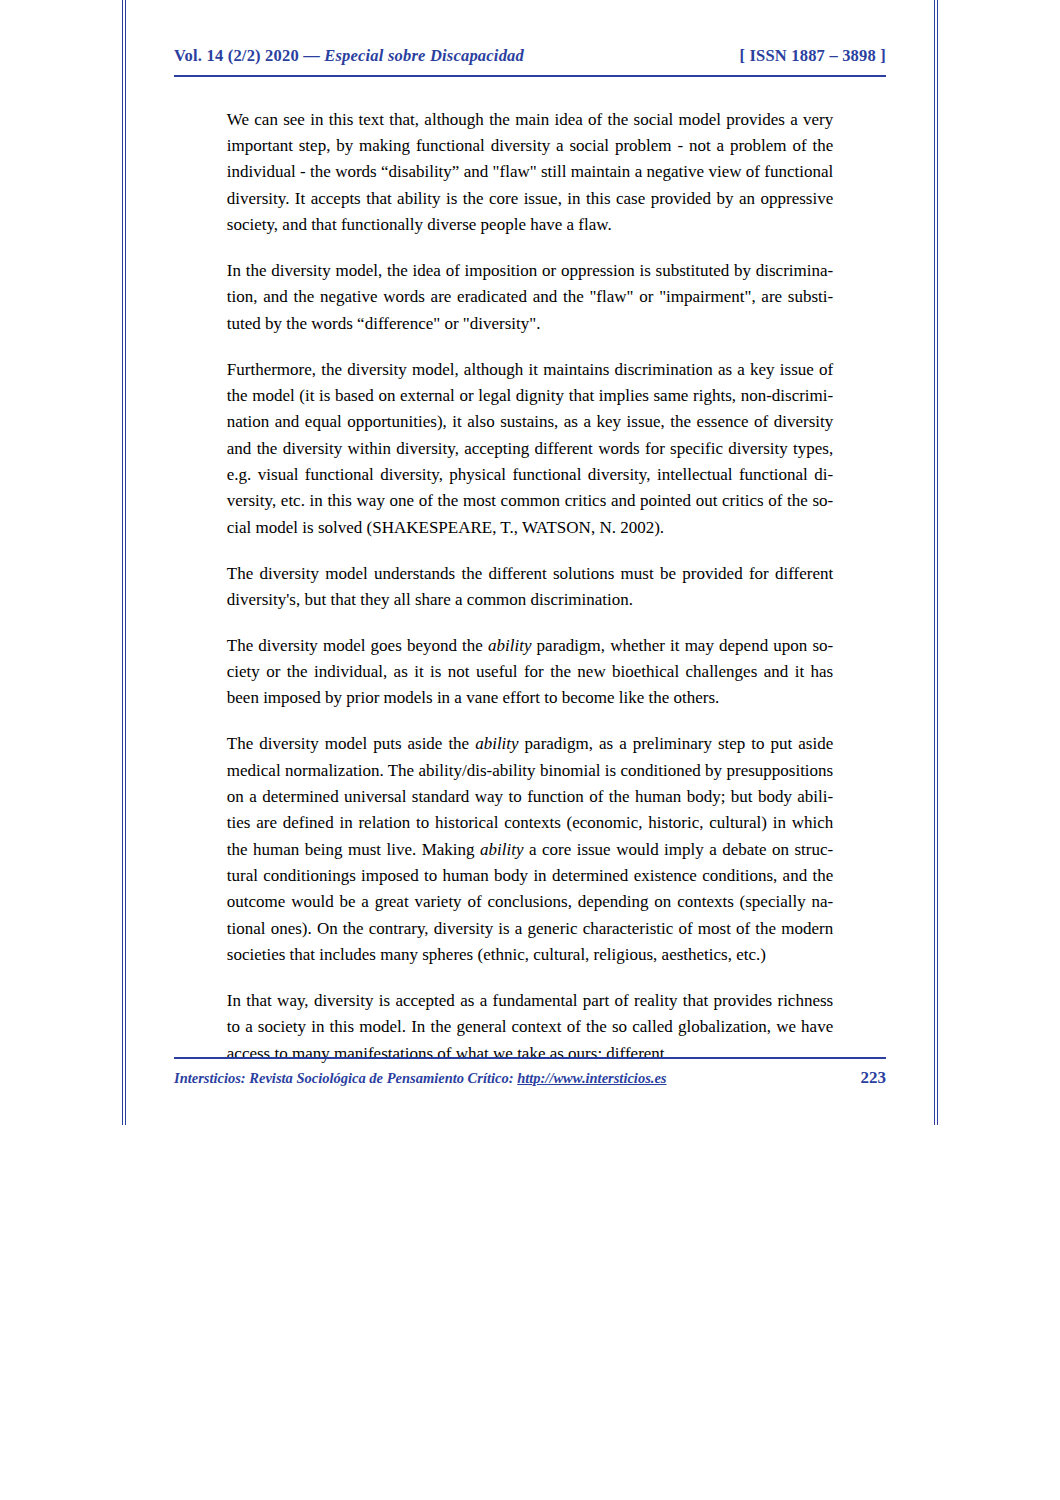Vol. 14 (2/2) 2020 — Especial sobre Discapacidad [ ISSN 1887 – 3898 ]
We can see in this text that, although the main idea of the social model provides a very important step, by making functional diversity a social problem - not a problem of the individual - the words “disability” and "flaw" still maintain a negative view of functional diversity. It accepts that ability is the core issue, in this case provided by an oppressive society, and that functionally diverse people have a flaw.
In the diversity model, the idea of imposition or oppression is substituted by discrimination, and the negative words are eradicated and the "flaw" or "impairment", are substituted by the words “difference" or "diversity".
Furthermore, the diversity model, although it maintains discrimination as a key issue of the model (it is based on external or legal dignity that implies same rights, non-discrimination and equal opportunities), it also sustains, as a key issue, the essence of diversity and the diversity within diversity, accepting different words for specific diversity types, e.g. visual functional diversity, physical functional diversity, intellectual functional diversity, etc. in this way one of the most common critics and pointed out critics of the social model is solved (SHAKESPEARE, T., WATSON, N. 2002).
The diversity model understands the different solutions must be provided for different diversity's, but that they all share a common discrimination.
The diversity model goes beyond the ability paradigm, whether it may depend upon society or the individual, as it is not useful for the new bioethical challenges and it has been imposed by prior models in a vane effort to become like the others.
The diversity model puts aside the ability paradigm, as a preliminary step to put aside medical normalization. The ability/dis-ability binomial is conditioned by presuppositions on a determined universal standard way to function of the human body; but body abilities are defined in relation to historical contexts (economic, historic, cultural) in which the human being must live. Making ability a core issue would imply a debate on structural conditionings imposed to human body in determined existence conditions, and the outcome would be a great variety of conclusions, depending on contexts (specially national ones). On the contrary, diversity is a generic characteristic of most of the modern societies that includes many spheres (ethnic, cultural, religious, aesthetics, etc.)
In that way, diversity is accepted as a fundamental part of reality that provides richness to a society in this model. In the general context of the so called globalization, we have access to many manifestations of what we take as ours: different
Intersticios: Revista Sociológica de Pensamiento Crítico: http://www.intersticios.es 223